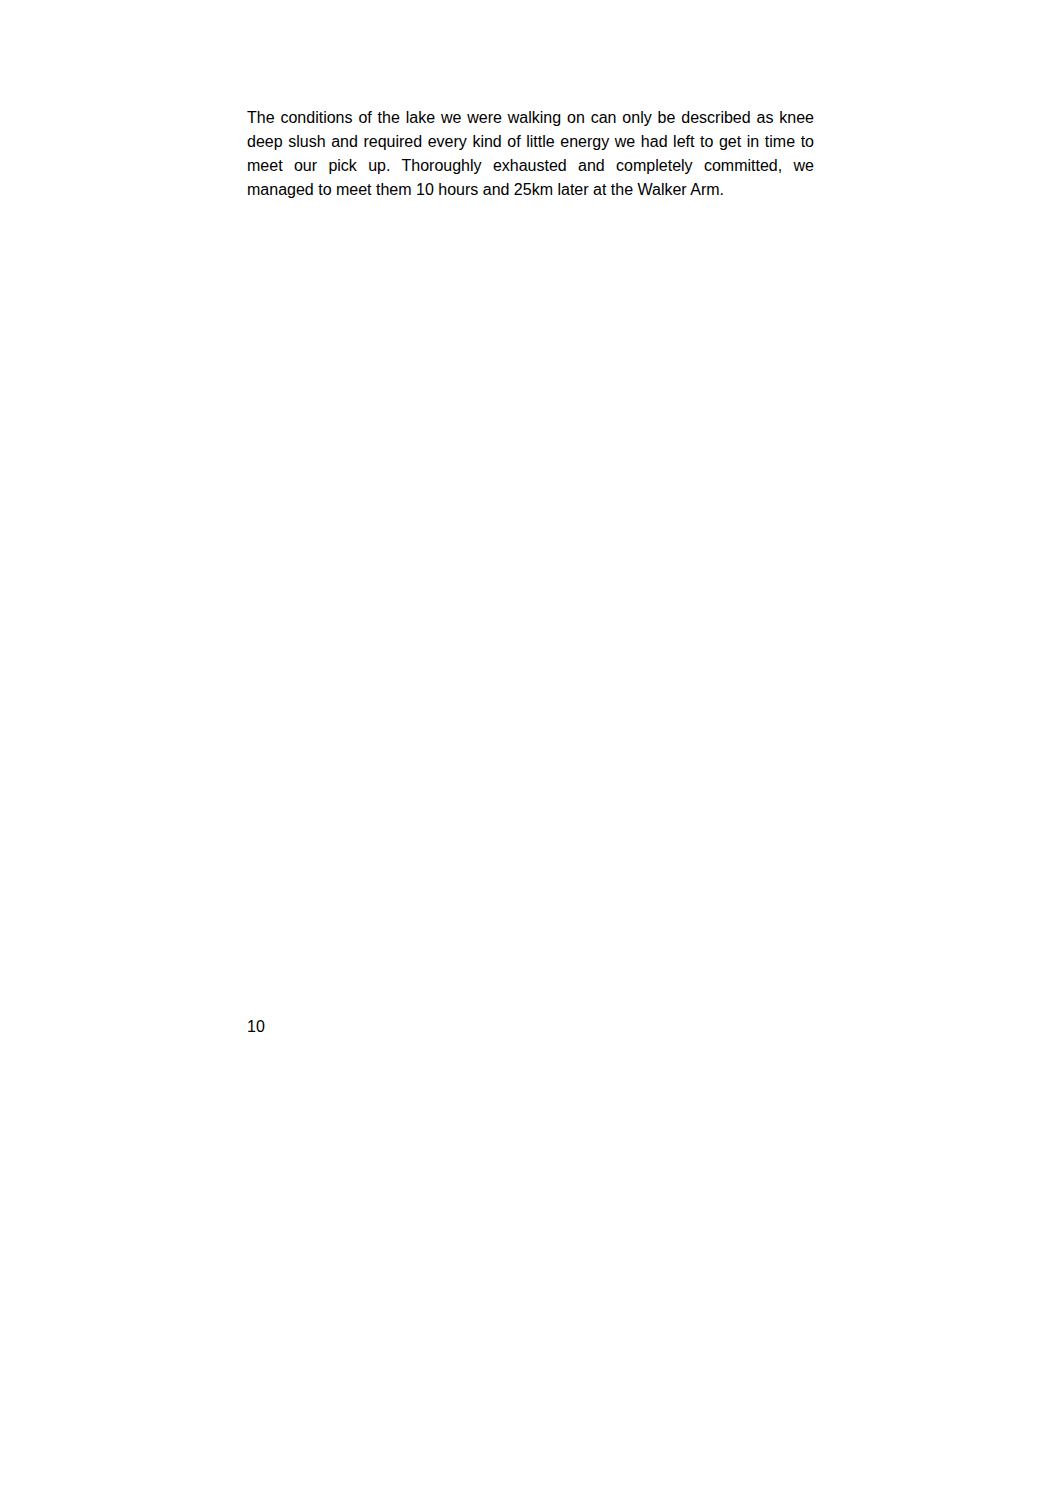The conditions of the lake we were walking on can only be described as knee deep slush and required every kind of little energy we had left to get in time to meet our pick up. Thoroughly exhausted and completely committed, we managed to meet them 10 hours and 25km later at the Walker Arm.
10